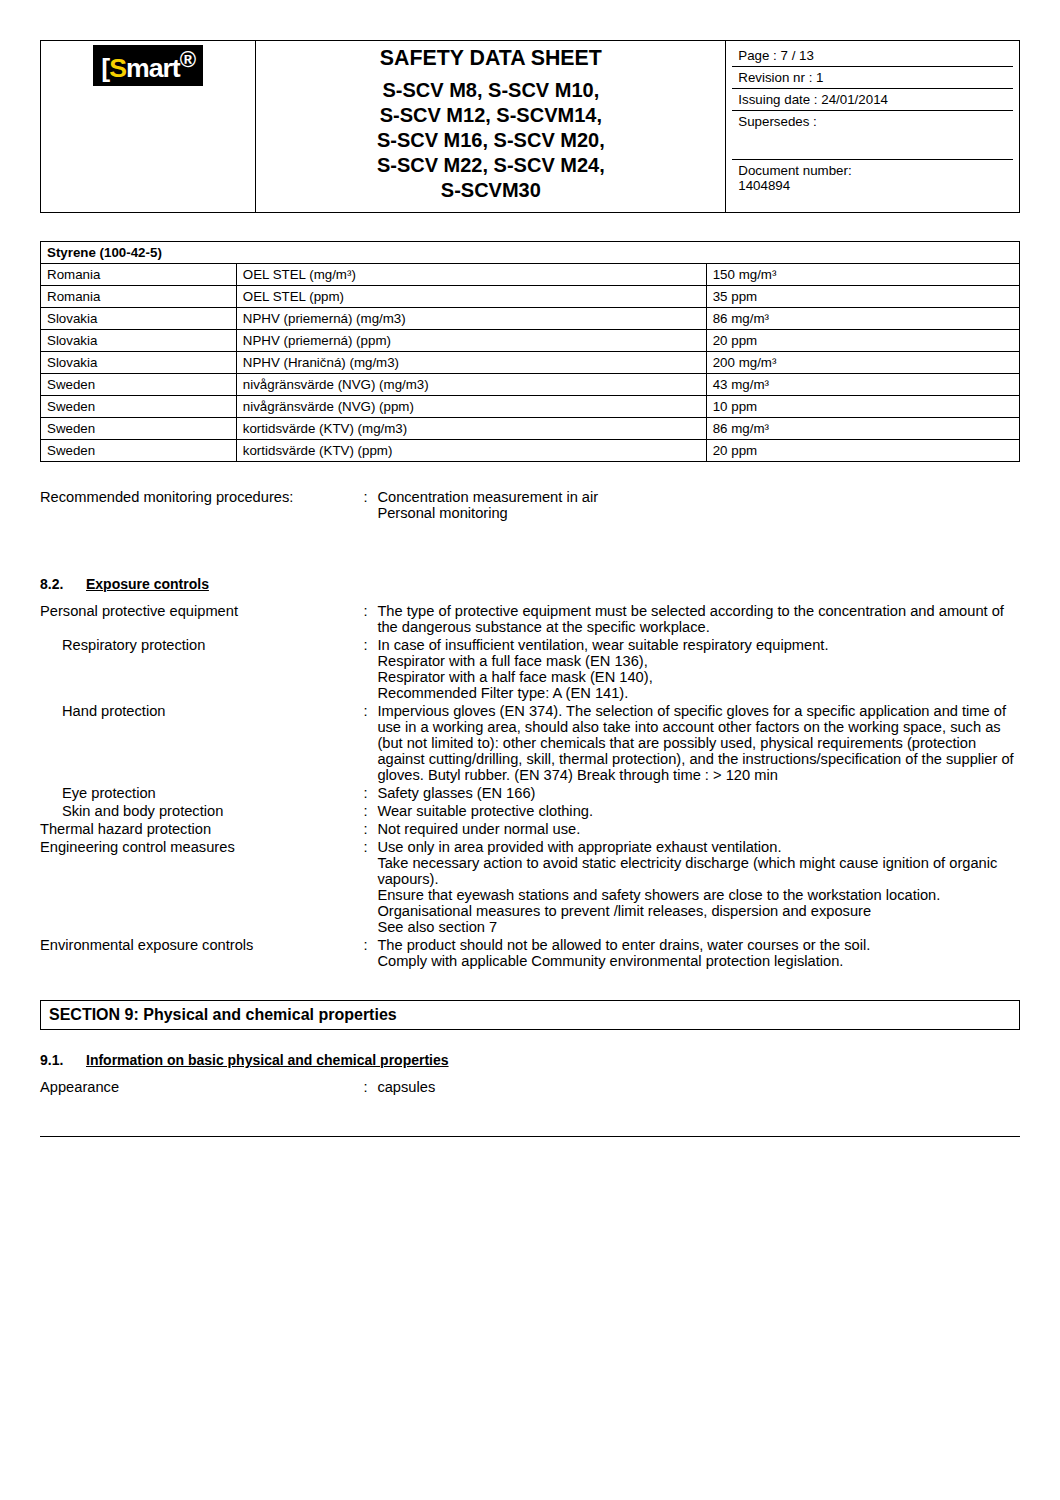| [ S mart ® | SAFETY DATA SHEET S-SCV M8, S-SCV M10, S-SCV M12, S-SCVM14, S-SCV M16, S-SCV M20, S-SCV M22, S-SCV M24, S-SCVM30 | / Page : 7 / 13 / / Revision nr : 1 / / Issuing date : 24/01/2014 / / Supersedes : / / Document number: 1404894 / |
| Styrene (100-42-5) |
| --- |
| Romania | OEL STEL (mg/m³) | 150 mg/m³ |
| Romania | OEL STEL (ppm) | 35 ppm |
| Slovakia | NPHV (priemerná) (mg/m3) | 86 mg/m³ |
| Slovakia | NPHV (priemerná) (ppm) | 20 ppm |
| Slovakia | NPHV (Hraničná) (mg/m3) | 200 mg/m³ |
| Sweden | nivågränsvärde (NVG) (mg/m3) | 43 mg/m³ |
| Sweden | nivågränsvärde (NVG) (ppm) | 10 ppm |
| Sweden | kortidsvärde (KTV) (mg/m3) | 86 mg/m³ |
| Sweden | kortidsvärde (KTV) (ppm) | 20 ppm |
| Recommended monitoring procedures: | : | Concentration measurement in air Personal monitoring |
8.2. Exposure controls
| Personal protective equipment | : | The type of protective equipment must be selected according to the concentration and amount of the dangerous substance at the specific workplace. |
| Respiratory protection | : | In case of insufficient ventilation, wear suitable respiratory equipment. Respirator with a full face mask (EN 136), Respirator with a half face mask (EN 140), Recommended Filter type: A (EN 141). |
| Hand protection | : | Impervious gloves (EN 374). The selection of specific gloves for a specific application and time of use in a working area, should also take into account other factors on the working space, such as (but not limited to): other chemicals that are possibly used, physical requirements (protection against cutting/drilling, skill, thermal protection), and the instructions/specification of the supplier of gloves. Butyl rubber. (EN 374) Break through time : > 120 min |
| Eye protection | : | Safety glasses (EN 166) |
| Skin and body protection | : | Wear suitable protective clothing. |
| Thermal hazard protection | : | Not required under normal use. |
| Engineering control measures | : | Use only in area provided with appropriate exhaust ventilation. Take necessary action to avoid static electricity discharge (which might cause ignition of organic vapours). Ensure that eyewash stations and safety showers are close to the workstation location. Organisational measures to prevent /limit releases, dispersion and exposure See also section 7 |
| Environmental exposure controls | : | The product should not be allowed to enter drains, water courses or the soil. Comply with applicable Community environmental protection legislation. |
SECTION 9: Physical and chemical properties
9.1. Information on basic physical and chemical properties
| Appearance | : | capsules |